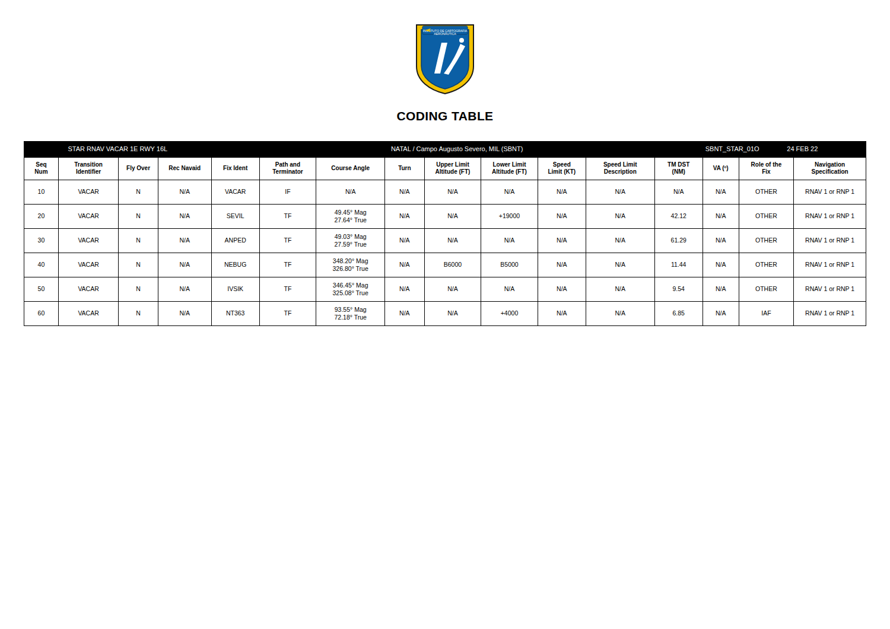INSTITUTO DE CARTOGRAFIA AERONÁUTICA
CODING TABLE
| STAR RNAV VACAR 1E RWY 16L | NATAL / Campo Augusto Severo, MIL (SBNT) | SBNT_STAR_01O | 24 FEB 22 |
| --- | --- | --- | --- |
| Seq Num | Transition Identifier | Fly Over | Rec Navaid | Fix Ident | Path and Terminator | Course Angle | Turn | Upper Limit Altitude (FT) | Lower Limit Altitude (FT) | Speed Limit (KT) | Speed Limit Description | TM DST (NM) | VA (º) | Role of the Fix | Navigation Specification |
| 10 | VACAR | N | N/A | VACAR | IF | N/A | N/A | N/A | N/A | N/A | N/A | N/A | N/A | OTHER | RNAV 1 or RNP 1 |
| 20 | VACAR | N | N/A | SEVIL | TF | 49.45° Mag 27.64° True | N/A | N/A | +19000 | N/A | N/A | 42.12 | N/A | OTHER | RNAV 1 or RNP 1 |
| 30 | VACAR | N | N/A | ANPED | TF | 49.03° Mag 27.59° True | N/A | N/A | N/A | N/A | N/A | 61.29 | N/A | OTHER | RNAV 1 or RNP 1 |
| 40 | VACAR | N | N/A | NEBUG | TF | 348.20° Mag 326.80° True | N/A | B6000 | B5000 | N/A | N/A | 11.44 | N/A | OTHER | RNAV 1 or RNP 1 |
| 50 | VACAR | N | N/A | IVSIK | TF | 346.45° Mag 325.08° True | N/A | N/A | N/A | N/A | N/A | 9.54 | N/A | OTHER | RNAV 1 or RNP 1 |
| 60 | VACAR | N | N/A | NT363 | TF | 93.55° Mag 72.18° True | N/A | N/A | +4000 | N/A | N/A | 6.85 | N/A | IAF | RNAV 1 or RNP 1 |